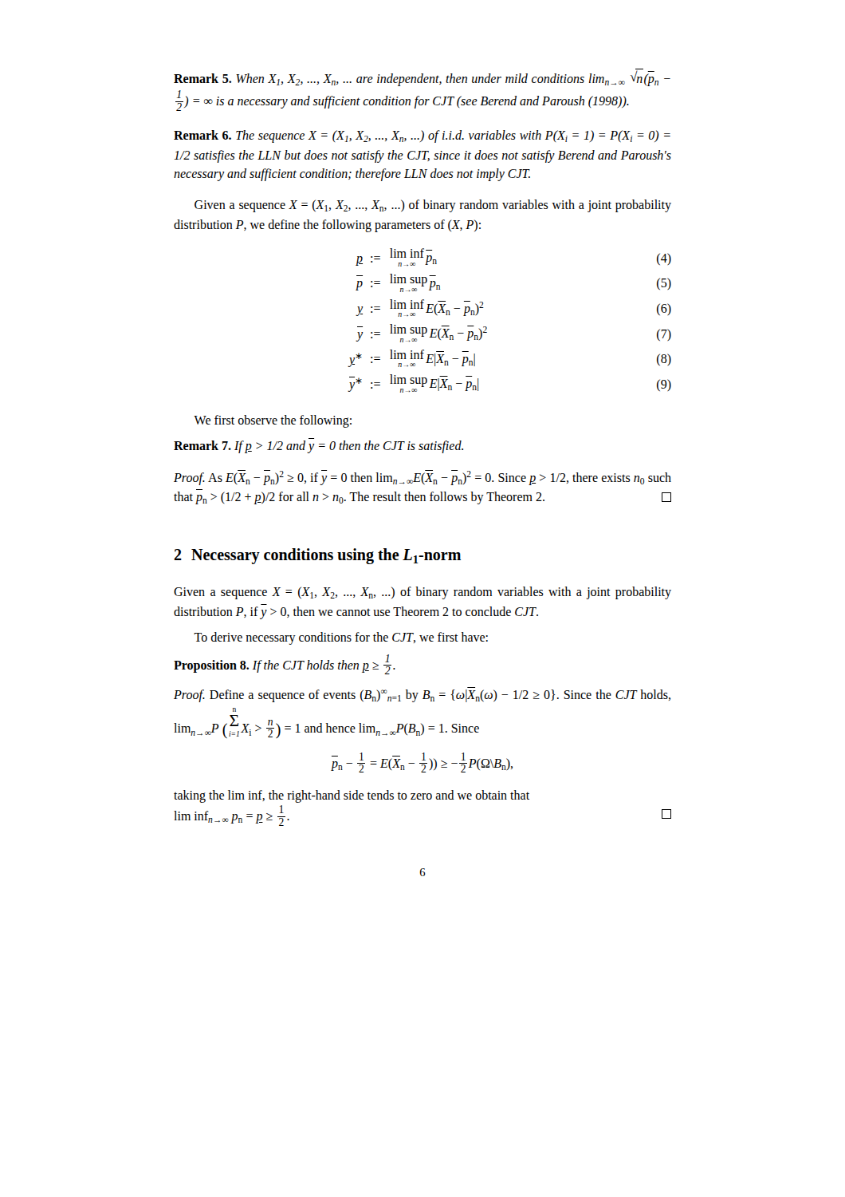Remark 5. When X1, X2, ..., Xn, ... are independent, then under mild conditions limn→∞ n(pn − 12) = ∞ is a necessary and sufficient condition for CJT (see Berend and Paroush (1998)).
Remark 6. The sequence X = (X1, X2, ..., Xn, ...) of i.i.d. variables with P(Xi = 1) = P(Xi = 0) = 1/2 satisfies the LLN but does not satisfy the CJT, since it does not satisfy Berend and Paroush's necessary and sufficient condition; therefore LLN does not imply CJT.
Given a sequence X = (X1, X2, ..., Xn, ...) of binary random variables with a joint probability distribution P, we define the following parameters of (X, P):
| p | := | lim inf n→∞ p n | (4) |
| p | := | lim sup n→∞ p n | (5) |
| y | := | lim inf n→∞ E ( X n − p n ) 2 | (6) |
| y | := | lim sup n→∞ E ( X n − p n ) 2 | (7) |
| y ∗ | := | lim inf n→∞ E / X n − p n / | (8) |
| y ∗ | := | lim sup n→∞ E / X n − p n / | (9) |
We first observe the following:
Remark 7. If p > 1/2 and y = 0 then the CJT is satisfied.
Proof. As E(Xn − pn)2 ≥ 0, if y = 0 then limn→∞E(Xn − pn)2 = 0. Since p > 1/2, there exists n0 such that pn > (1/2 + p)/2 for all n > n0. The result then follows by Theorem 2.
2 Necessary conditions using the L1-norm
Given a sequence X = (X1, X2, ..., Xn, ...) of binary random variables with a joint probability distribution P, if y > 0, then we cannot use Theorem 2 to conclude CJT.
To derive necessary conditions for the CJT, we first have:
Proposition 8. If the CJT holds then p ≥ 12.
Proof. Define a sequence of events (Bn)∞n=1 by Bn = {ω|Xn(ω) − 1/2 ≥ 0}. Since the CJT holds, limn→∞P (nΣi=1 Xi > n 2) = 1 and hence limn→∞P(Bn) = 1. Since
pn − 12 = E(Xn − 12)) ≥ −12 P(Ω\Bn),
taking the lim inf, the right-hand side tends to zero and we obtain that
lim infn→∞ pn = p ≥ 12.
6